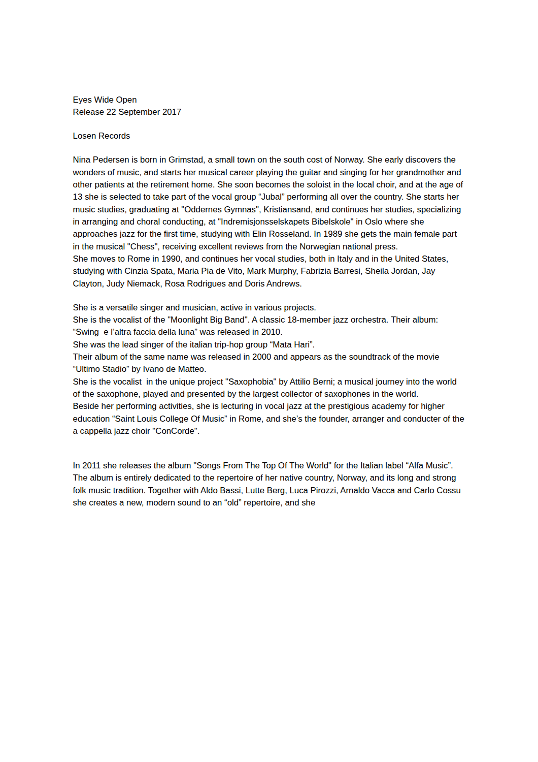Eyes Wide Open
Release 22 September 2017
Losen Records
Nina Pedersen is born in Grimstad, a small town on the south cost of Norway. She early discovers the wonders of music, and starts her musical career playing the guitar and singing for her grandmother and other patients at the retirement home. She soon becomes the soloist in the local choir, and at the age of 13 she is selected to take part of the vocal group “Jubal” performing all over the country. She starts her music studies, graduating at "Oddernes Gymnas", Kristiansand, and continues her studies, specializing in arranging and choral conducting, at "Indremisjonsselskapets Bibelskole" in Oslo where she approaches jazz for the first time, studying with Elin Rosseland. In 1989 she gets the main female part in the musical "Chess", receiving excellent reviews from the Norwegian national press.
She moves to Rome in 1990, and continues her vocal studies, both in Italy and in the United States, studying with Cinzia Spata, Maria Pia de Vito, Mark Murphy, Fabrizia Barresi, Sheila Jordan, Jay Clayton, Judy Niemack, Rosa Rodrigues and Doris Andrews.
She is a versatile singer and musician, active in various projects.
She is the vocalist of the "Moonlight Big Band". A classic 18-member jazz orchestra. Their album: “Swing e l’altra faccia della luna” was released in 2010.
She was the lead singer of the italian trip-hop group “Mata Hari”.
Their album of the same name was released in 2000 and appears as the soundtrack of the movie “Ultimo Stadio” by Ivano de Matteo.
She is the vocalist in the unique project "Saxophobia" by Attilio Berni; a musical journey into the world of the saxophone, played and presented by the largest collector of saxophones in the world.
Beside her performing activities, she is lecturing in vocal jazz at the prestigious academy for higher education “Saint Louis College Of Music” in Rome, and she’s the founder, arranger and conducter of the a cappella jazz choir "ConCorde".
In 2011 she releases the album "Songs From The Top Of The World" for the Italian label “Alfa Music”. The album is entirely dedicated to the repertoire of her native country, Norway, and its long and strong folk music tradition. Together with Aldo Bassi, Lutte Berg, Luca Pirozzi, Arnaldo Vacca and Carlo Cossu she creates a new, modern sound to an “old” repertoire, and she